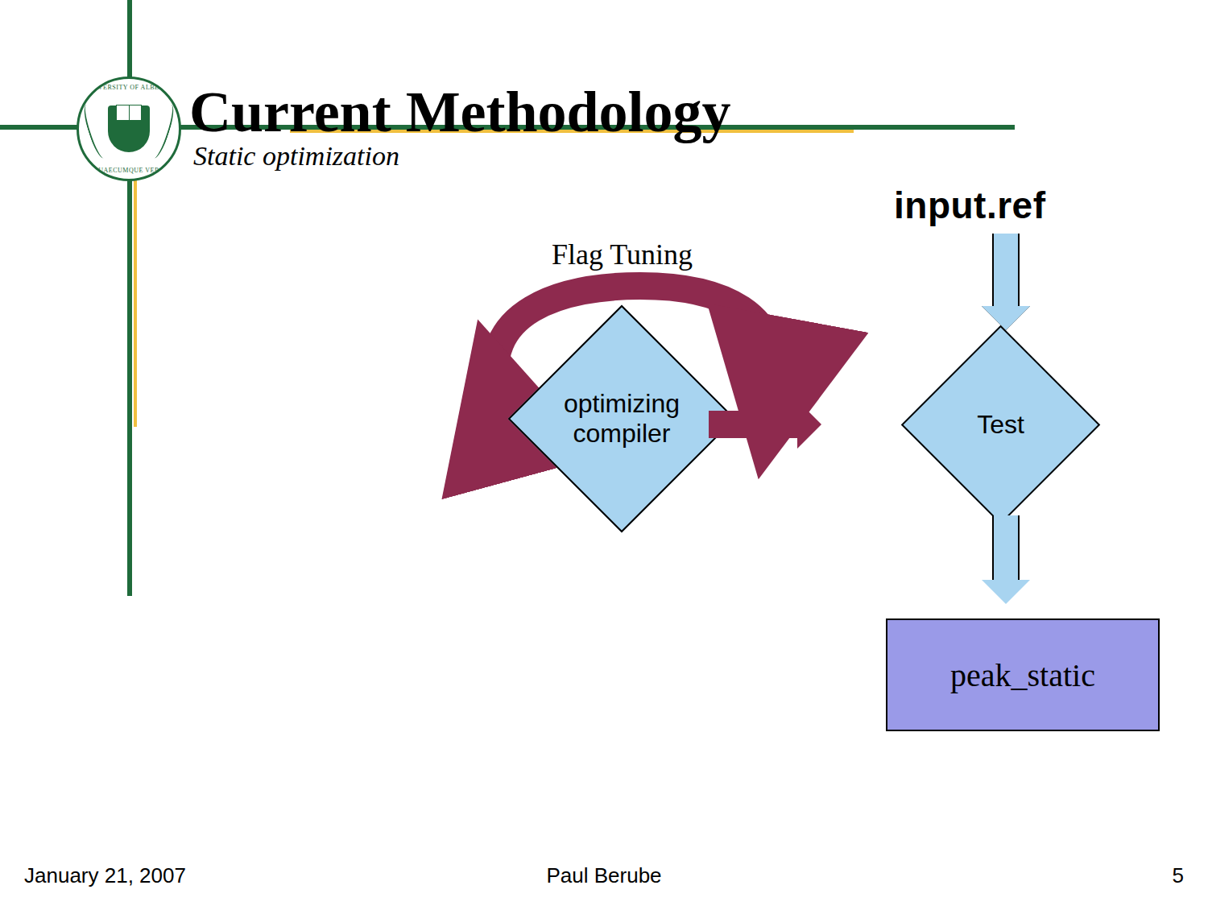UNIVERSITY OF ALBERTA
QUAECUMQUE VERA
Current Methodology
Static optimization
input.ref
Flag Tuning
optimizing
compiler
Test
peak_static
January 21, 2007
Paul Berube
5